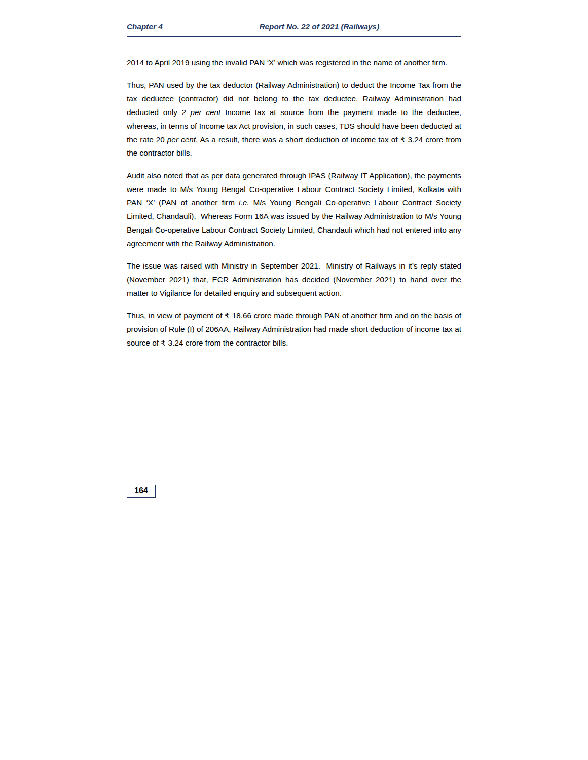Chapter 4
Report No. 22 of 2021 (Railways)
2014 to April 2019 using the invalid PAN ‘X’ which was registered in the name of another firm.
Thus, PAN used by the tax deductor (Railway Administration) to deduct the Income Tax from the tax deductee (contractor) did not belong to the tax deductee. Railway Administration had deducted only 2 per cent Income tax at source from the payment made to the deductee, whereas, in terms of Income tax Act provision, in such cases, TDS should have been deducted at the rate 20 per cent. As a result, there was a short deduction of income tax of ₹ 3.24 crore from the contractor bills.
Audit also noted that as per data generated through IPAS (Railway IT Application), the payments were made to M/s Young Bengal Co-operative Labour Contract Society Limited, Kolkata with PAN ‘X’ (PAN of another firm i.e. M/s Young Bengali Co-operative Labour Contract Society Limited, Chandauli). Whereas Form 16A was issued by the Railway Administration to M/s Young Bengali Co-operative Labour Contract Society Limited, Chandauli which had not entered into any agreement with the Railway Administration.
The issue was raised with Ministry in September 2021. Ministry of Railways in it’s reply stated (November 2021) that, ECR Administration has decided (November 2021) to hand over the matter to Vigilance for detailed enquiry and subsequent action.
Thus, in view of payment of ₹ 18.66 crore made through PAN of another firm and on the basis of provision of Rule (I) of 206AA, Railway Administration had made short deduction of income tax at source of ₹ 3.24 crore from the contractor bills.
164